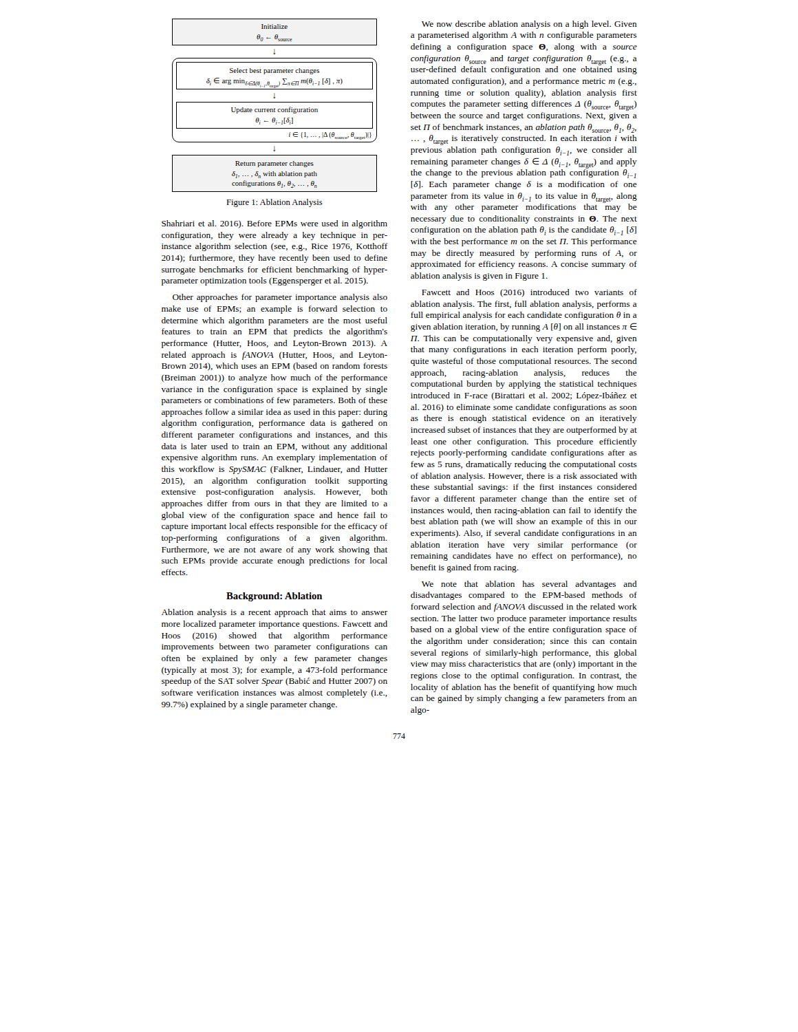Initialize
θ0 ← θsource
↓
Select best parameter changes
δi ∈ arg minδ∈Δ(θi−1,θtarget) ∑π∈Π m(θi−1 [δ] , π)
↓
Update current configuration
θi ← θi−1[δi]
i ∈ {1, … , |Δ (θsource, θtarget)|}
↓
Return parameter changes
δ1, … , δn with ablation path
configurations θ1, θ2, … , θn
Figure 1: Ablation Analysis
Shahriari et al. 2016). Before EPMs were used in algorithm configuration, they were already a key technique in per-instance algorithm selection (see, e.g., Rice 1976, Kotthoff 2014); furthermore, they have recently been used to define surrogate benchmarks for efficient benchmarking of hyper-parameter optimization tools (Eggensperger et al. 2015).
Other approaches for parameter importance analysis also make use of EPMs; an example is forward selection to determine which algorithm parameters are the most useful features to train an EPM that predicts the algorithm's performance (Hutter, Hoos, and Leyton-Brown 2013). A related approach is fANOVA (Hutter, Hoos, and Leyton-Brown 2014), which uses an EPM (based on random forests (Breiman 2001)) to analyze how much of the performance variance in the configuration space is explained by single parameters or combinations of few parameters. Both of these approaches follow a similar idea as used in this paper: during algorithm configuration, performance data is gathered on different parameter configurations and instances, and this data is later used to train an EPM, without any additional expensive algorithm runs. An exemplary implementation of this workflow is SpySMAC (Falkner, Lindauer, and Hutter 2015), an algorithm configuration toolkit supporting extensive post-configuration analysis. However, both approaches differ from ours in that they are limited to a global view of the configuration space and hence fail to capture important local effects responsible for the efficacy of top-performing configurations of a given algorithm. Furthermore, we are not aware of any work showing that such EPMs provide accurate enough predictions for local effects.
Background: Ablation
Ablation analysis is a recent approach that aims to answer more localized parameter importance questions. Fawcett and Hoos (2016) showed that algorithm performance improvements between two parameter configurations can often be explained by only a few parameter changes (typically at most 3); for example, a 473-fold performance speedup of the SAT solver Spear (Babić and Hutter 2007) on software verification instances was almost completely (i.e., 99.7%) explained by a single parameter change.
We now describe ablation analysis on a high level. Given a parameterised algorithm A with n configurable parameters defining a configuration space Θ, along with a source configuration θsource and target configuration θtarget (e.g., a user-defined default configuration and one obtained using automated configuration), and a performance metric m (e.g., running time or solution quality), ablation analysis first computes the parameter setting differences Δ (θsource, θtarget) between the source and target configurations. Next, given a set Π of benchmark instances, an ablation path θsource, θ1, θ2, … , θtarget is iteratively constructed. In each iteration i with previous ablation path configuration θi−1, we consider all remaining parameter changes δ ∈ Δ (θi−1, θtarget) and apply the change to the previous ablation path configuration θi−1 [δ]. Each parameter change δ is a modification of one parameter from its value in θi−1 to its value in θtarget, along with any other parameter modifications that may be necessary due to conditionality constraints in Θ. The next configuration on the ablation path θi is the candidate θi−1 [δ] with the best performance m on the set Π. This performance may be directly measured by performing runs of A, or approximated for efficiency reasons. A concise summary of ablation analysis is given in Figure 1.
Fawcett and Hoos (2016) introduced two variants of ablation analysis. The first, full ablation analysis, performs a full empirical analysis for each candidate configuration θ in a given ablation iteration, by running A [θ] on all instances π ∈ Π. This can be computationally very expensive and, given that many configurations in each iteration perform poorly, quite wasteful of those computational resources. The second approach, racing-ablation analysis, reduces the computational burden by applying the statistical techniques introduced in F-race (Birattari et al. 2002; López-Ibáñez et al. 2016) to eliminate some candidate configurations as soon as there is enough statistical evidence on an iteratively increased subset of instances that they are outperformed by at least one other configuration. This procedure efficiently rejects poorly-performing candidate configurations after as few as 5 runs, dramatically reducing the computational costs of ablation analysis. However, there is a risk associated with these substantial savings: if the first instances considered favor a different parameter change than the entire set of instances would, then racing-ablation can fail to identify the best ablation path (we will show an example of this in our experiments). Also, if several candidate configurations in an ablation iteration have very similar performance (or remaining candidates have no effect on performance), no benefit is gained from racing.
We note that ablation has several advantages and disadvantages compared to the EPM-based methods of forward selection and fANOVA discussed in the related work section. The latter two produce parameter importance results based on a global view of the entire configuration space of the algorithm under consideration; since this can contain several regions of similarly-high performance, this global view may miss characteristics that are (only) important in the regions close to the optimal configuration. In contrast, the locality of ablation has the benefit of quantifying how much can be gained by simply changing a few parameters from an algo-
774